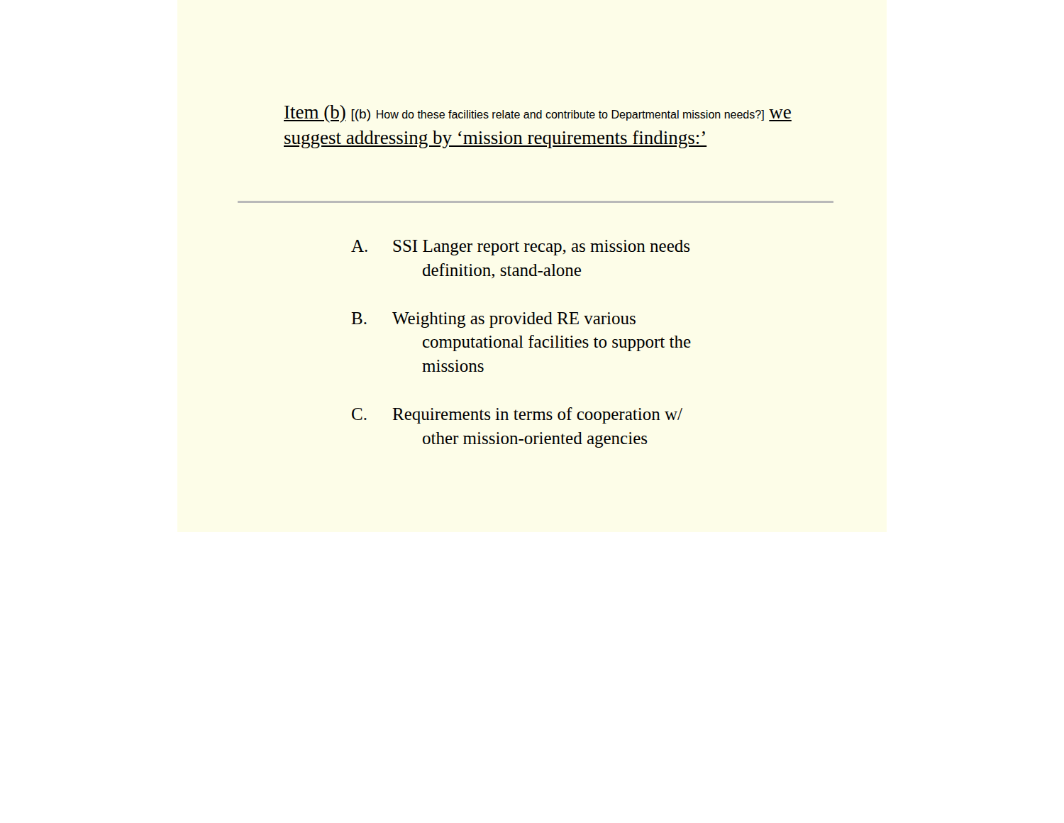Item (b) [(b) How do these facilities relate and contribute to Departmental mission needs?] we suggest addressing by ‘mission requirements findings:’
A. SSI Langer report recap, as mission needs definition, stand-alone
B. Weighting as provided RE various computational facilities to support the missions
C. Requirements in terms of cooperation w/ other mission-oriented agencies